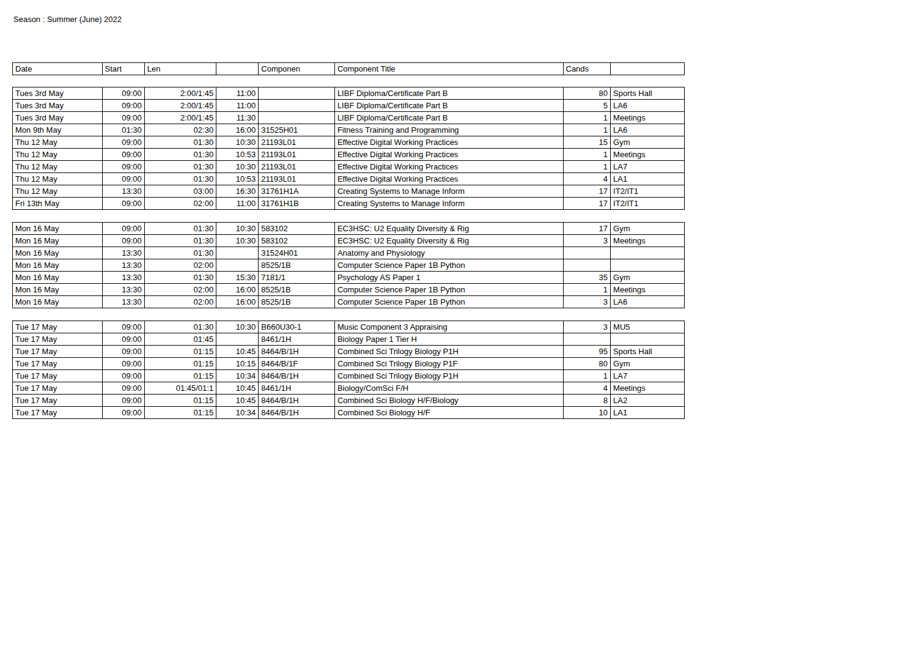Season : Summer (June) 2022
| Date | Start | Len | | Componen | Component Title | Cands | |
| --- | --- | --- | --- | --- | --- | --- | --- |
| Tues 3rd May | 09:00 | 2:00/1:45 | 11:00 | | LIBF Diploma/Certificate Part B | 80 | Sports Hall |
| Tues 3rd May | 09:00 | 2:00/1:45 | 11:00 | | LIBF Diploma/Certificate Part B | 5 | LA6 |
| Tues 3rd May | 09:00 | 2:00/1:45 | 11:30 | | LIBF Diploma/Certificate Part B | 1 | Meetings |
| Mon 9th May | 01:30 | 02:30 | 16:00 | 31525H01 | Fitness Training and Programming | 1 | LA6 |
| Thu 12 May | 09:00 | 01:30 | 10:30 | 21193L01 | Effective Digital Working Practices | 15 | Gym |
| Thu 12 May | 09:00 | 01:30 | 10:53 | 21193L01 | Effective Digital Working Practices | 1 | Meetings |
| Thu 12 May | 09:00 | 01:30 | 10:30 | 21193L01 | Effective Digital Working Practices | 1 | LA7 |
| Thu 12 May | 09:00 | 01:30 | 10:53 | 21193L01 | Effective Digital Working Practices | 4 | LA1 |
| Thu 12 May | 13:30 | 03:00 | 16:30 | 31761H1A | Creating Systems to Manage Inform | 17 | IT2/IT1 |
| Fri 13th May | 09:00 | 02:00 | 11:00 | 31761H1B | Creating Systems to Manage Inform | 17 | IT2/IT1 |
| Mon 16 May | 09:00 | 01:30 | 10:30 | 583102 | EC3HSC: U2 Equality Diversity & Rig | 17 | Gym |
| Mon 16 May | 09:00 | 01:30 | 10:30 | 583102 | EC3HSC: U2 Equality Diversity & Rig | 3 | Meetings |
| Mon 16 May | 13:30 | 01:30 | | 31524H01 | Anatomy and Physiology | | |
| Mon 16 May | 13:30 | 02:00 | | 8525/1B | Computer Science Paper 1B Python | | |
| Mon 16 May | 13:30 | 01:30 | 15:30 | 7181/1 | Psychology AS Paper 1 | 35 | Gym |
| Mon 16 May | 13:30 | 02:00 | 16:00 | 8525/1B | Computer Science Paper 1B Python | 1 | Meetings |
| Mon 16 May | 13:30 | 02:00 | 16:00 | 8525/1B | Computer Science Paper 1B Python | 3 | LA6 |
| Tue 17 May | 09:00 | 01:30 | 10:30 | B660U30-1 | Music Component 3 Appraising | 3 | MU5 |
| Tue 17 May | 09:00 | 01:45 | | 8461/1H | Biology Paper 1 Tier H | | |
| Tue 17 May | 09:00 | 01:15 | 10:45 | 8464/B/1H | Combined Sci Trilogy Biology P1H | 95 | Sports Hall |
| Tue 17 May | 09:00 | 01:15 | 10:15 | 8464/B/1F | Combined Sci Trilogy Biology P1F | 80 | Gym |
| Tue 17 May | 09:00 | 01:15 | 10:34 | 8464/B/1H | Combined Sci Trilogy Biology P1H | 1 | LA7 |
| Tue 17 May | 09:00 | 01:45/01:1 | 10:45 | 8461/1H | Biology/ComSci F/H | 4 | Meetings |
| Tue 17 May | 09:00 | 01:15 | 10:45 | 8464/B/1H | Combined Sci Biology H/F/Biology | 8 | LA2 |
| Tue 17 May | 09:00 | 01:15 | 10:34 | 8464/B/1H | Combined Sci Biology H/F | 10 | LA1 |